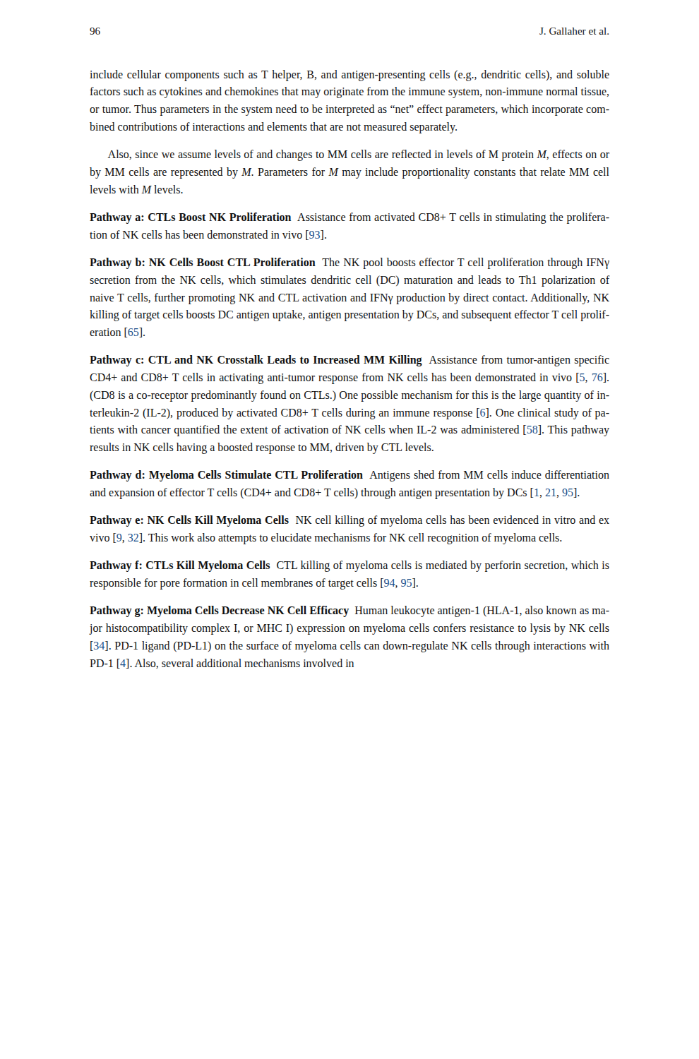96 J. Gallaher et al.
include cellular components such as T helper, B, and antigen-presenting cells (e.g., dendritic cells), and soluble factors such as cytokines and chemokines that may originate from the immune system, non-immune normal tissue, or tumor. Thus parameters in the system need to be interpreted as “net” effect parameters, which incorporate combined contributions of interactions and elements that are not measured separately.
Also, since we assume levels of and changes to MM cells are reflected in levels of M protein M, effects on or by MM cells are represented by M. Parameters for M may include proportionality constants that relate MM cell levels with M levels.
Pathway a: CTLs Boost NK Proliferation Assistance from activated CD8+ T cells in stimulating the proliferation of NK cells has been demonstrated in vivo [93].
Pathway b: NK Cells Boost CTL Proliferation The NK pool boosts effector T cell proliferation through IFNγ secretion from the NK cells, which stimulates dendritic cell (DC) maturation and leads to Th1 polarization of naive T cells, further promoting NK and CTL activation and IFNγ production by direct contact. Additionally, NK killing of target cells boosts DC antigen uptake, antigen presentation by DCs, and subsequent effector T cell proliferation [65].
Pathway c: CTL and NK Crosstalk Leads to Increased MM Killing Assistance from tumor-antigen specific CD4+ and CD8+ T cells in activating anti-tumor response from NK cells has been demonstrated in vivo [5, 76]. (CD8 is a co-receptor predominantly found on CTLs.) One possible mechanism for this is the large quantity of interleukin-2 (IL-2), produced by activated CD8+ T cells during an immune response [6]. One clinical study of patients with cancer quantified the extent of activation of NK cells when IL-2 was administered [58]. This pathway results in NK cells having a boosted response to MM, driven by CTL levels.
Pathway d: Myeloma Cells Stimulate CTL Proliferation Antigens shed from MM cells induce differentiation and expansion of effector T cells (CD4+ and CD8+ T cells) through antigen presentation by DCs [1, 21, 95].
Pathway e: NK Cells Kill Myeloma Cells NK cell killing of myeloma cells has been evidenced in vitro and ex vivo [9, 32]. This work also attempts to elucidate mechanisms for NK cell recognition of myeloma cells.
Pathway f: CTLs Kill Myeloma Cells CTL killing of myeloma cells is mediated by perforin secretion, which is responsible for pore formation in cell membranes of target cells [94, 95].
Pathway g: Myeloma Cells Decrease NK Cell Efficacy Human leukocyte antigen-1 (HLA-1, also known as major histocompatibility complex I, or MHC I) expression on myeloma cells confers resistance to lysis by NK cells [34]. PD-1 ligand (PD-L1) on the surface of myeloma cells can down-regulate NK cells through interactions with PD-1 [4]. Also, several additional mechanisms involved in